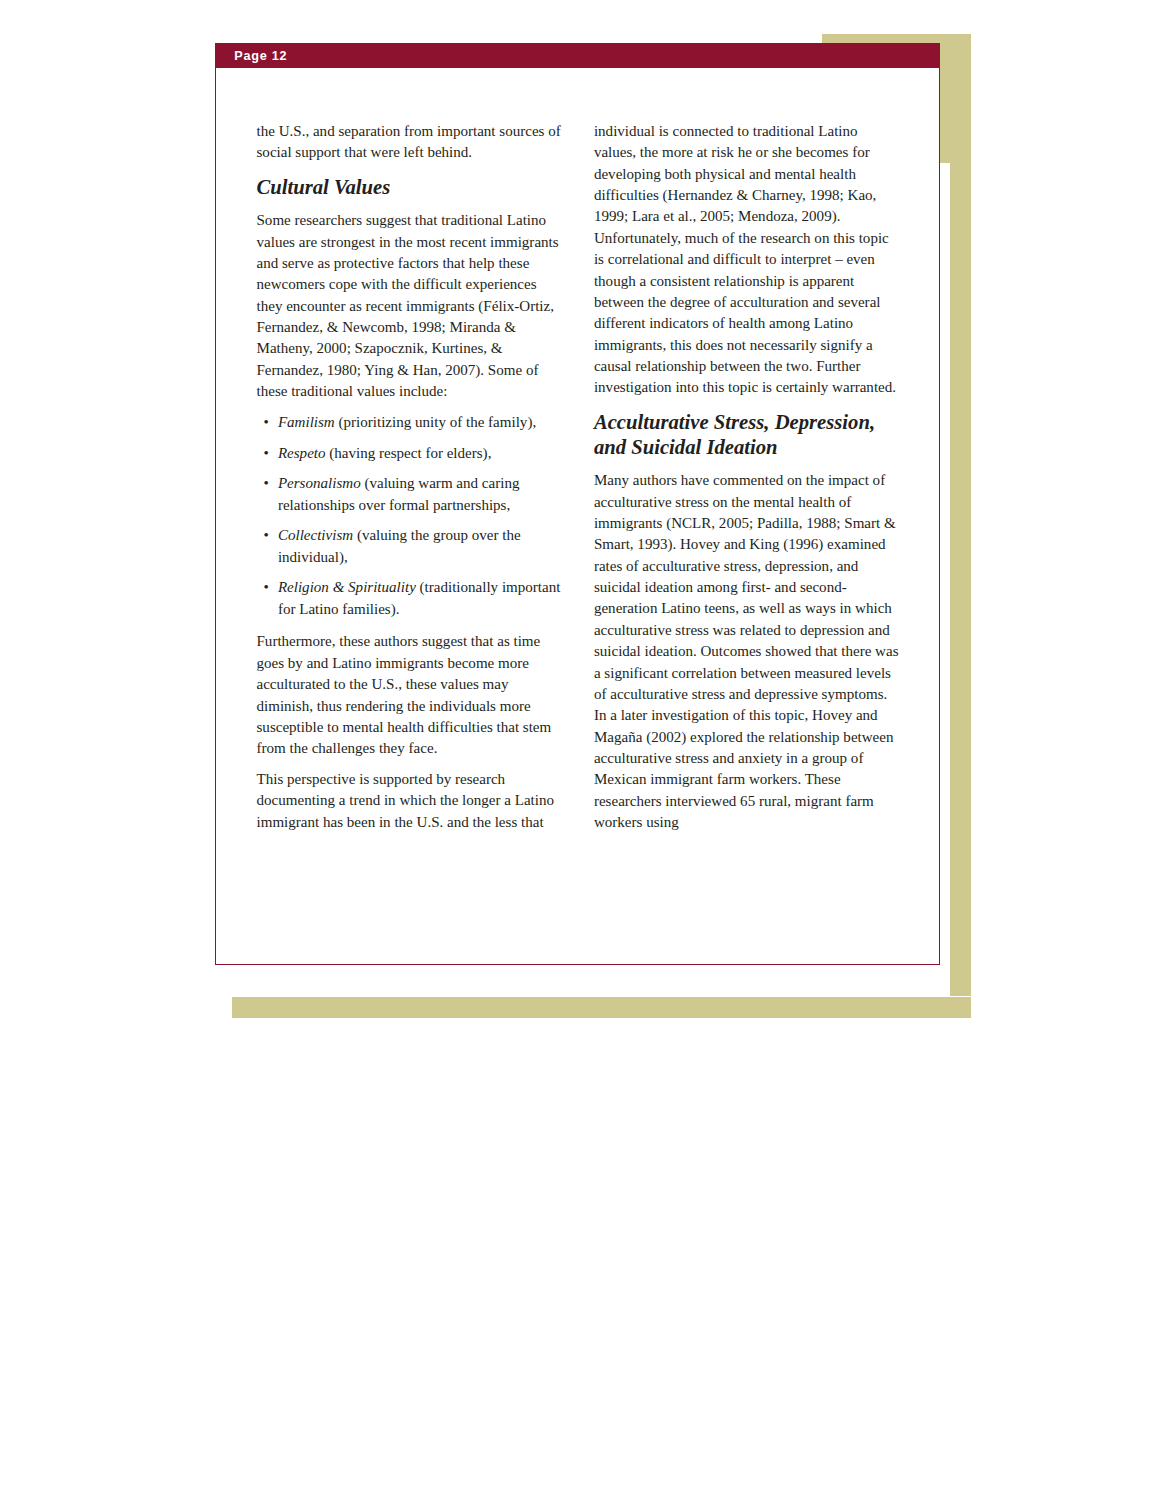Page 12
the U.S., and separation from important sources of social support that were left behind.
Cultural Values
Some researchers suggest that traditional Latino values are strongest in the most recent immigrants and serve as protective factors that help these newcomers cope with the difficult experiences they encounter as recent immigrants (Félix-Ortiz, Fernandez, & Newcomb, 1998; Miranda & Matheny, 2000; Szapocznik, Kurtines, & Fernandez, 1980; Ying & Han, 2007). Some of these traditional values include:
Familism (prioritizing unity of the family),
Respeto (having respect for elders),
Personalismo (valuing warm and caring relationships over formal partnerships,
Collectivism (valuing the group over the individual),
Religion & Spirituality (traditionally important for Latino families).
Furthermore, these authors suggest that as time goes by and Latino immigrants become more acculturated to the U.S., these values may diminish, thus rendering the individuals more susceptible to mental health difficulties that stem from the challenges they face.
This perspective is supported by research documenting a trend in which the longer a Latino immigrant has been in the U.S. and the less that individual is connected to traditional Latino values, the more at risk he or she becomes for developing both physical and mental health difficulties (Hernandez & Charney, 1998; Kao, 1999; Lara et al., 2005; Mendoza, 2009). Unfortunately, much of the research on this topic is correlational and difficult to interpret – even though a consistent relationship is apparent between the degree of acculturation and several different indicators of health among Latino immigrants, this does not necessarily signify a causal relationship between the two. Further investigation into this topic is certainly warranted.
Acculturative Stress, Depression, and Suicidal Ideation
Many authors have commented on the impact of acculturative stress on the mental health of immigrants (NCLR, 2005; Padilla, 1988; Smart & Smart, 1993). Hovey and King (1996) examined rates of acculturative stress, depression, and suicidal ideation among first- and second-generation Latino teens, as well as ways in which acculturative stress was related to depression and suicidal ideation. Outcomes showed that there was a significant correlation between measured levels of acculturative stress and depressive symptoms. In a later investigation of this topic, Hovey and Magaña (2002) explored the relationship between acculturative stress and anxiety in a group of Mexican immigrant farm workers. These researchers interviewed 65 rural, migrant farm workers using